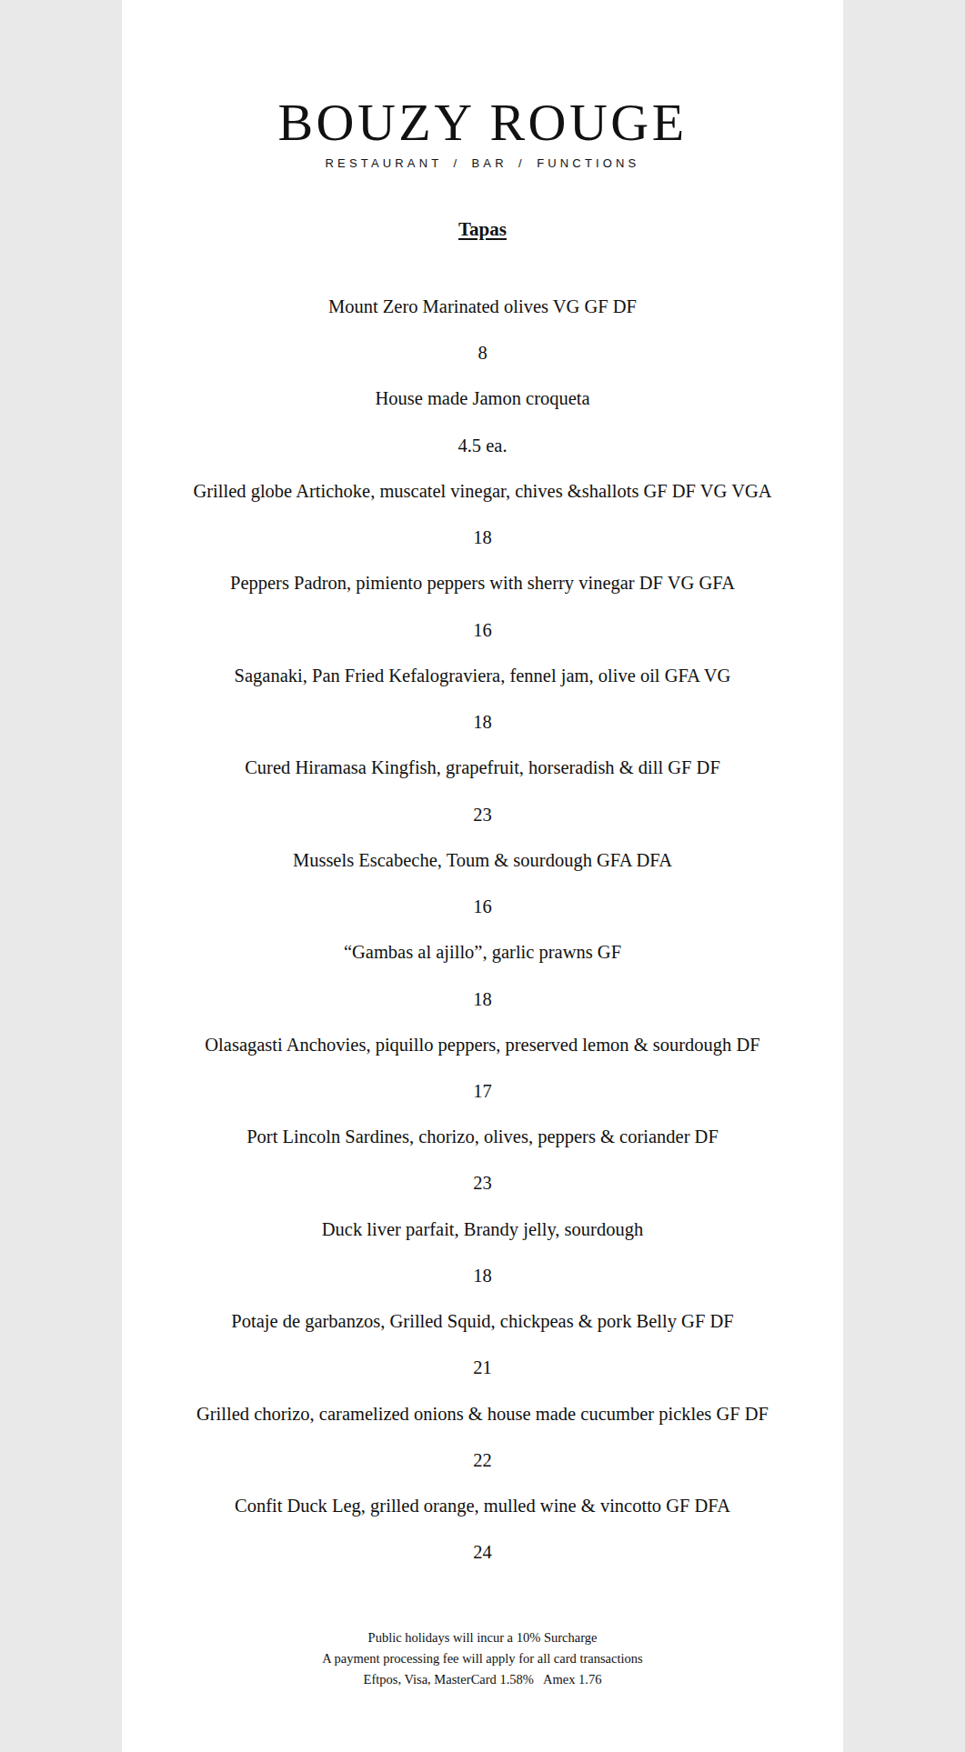Bouzy Rouge
Restaurant / Bar / Functions
Tapas
Mount Zero Marinated olives VG GF DF
8
House made Jamon croqueta
4.5 ea.
Grilled globe Artichoke, muscatel vinegar, chives &shallots GF DF VG VGA
18
Peppers Padron, pimiento peppers with sherry vinegar DF VG GFA
16
Saganaki, Pan Fried Kefalograviera, fennel jam, olive oil GFA VG
18
Cured Hiramasa Kingfish, grapefruit, horseradish & dill GF DF
23
Mussels Escabeche, Toum & sourdough GFA DFA
16
“Gambas al ajillo”, garlic prawns GF
18
Olasagasti Anchovies, piquillo peppers, preserved lemon & sourdough DF
17
Port Lincoln Sardines, chorizo, olives, peppers & coriander DF
23
Duck liver parfait, Brandy jelly, sourdough
18
Potaje de garbanzos, Grilled Squid, chickpeas & pork Belly GF DF
21
Grilled chorizo, caramelized onions & house made cucumber pickles GF DF
22
Confit Duck Leg, grilled orange, mulled wine & vincotto GF DFA
24
Public holidays will incur a 10% Surcharge
A payment processing fee will apply for all card transactions
Eftpos, Visa, MasterCard 1.58% Amex 1.76